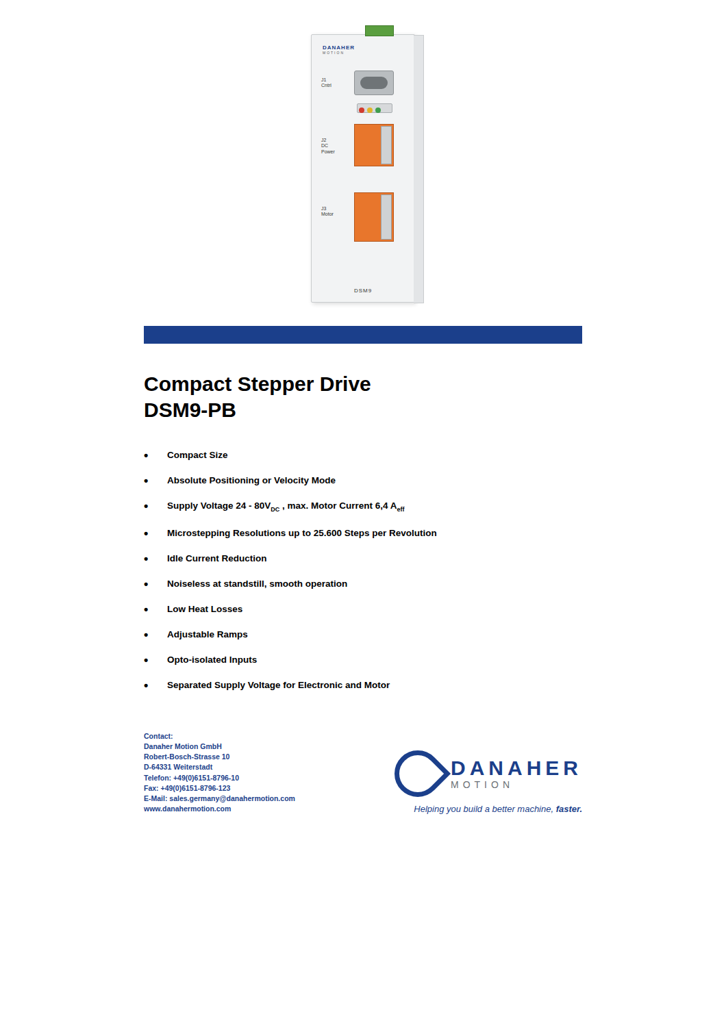DANAHERMOTION
J1
Cntrl
J2
DC
Power
J3
Motor
DSM9
Compact Stepper Drive
DSM9-PB
Compact Size
Absolute Positioning or Velocity Mode
Supply Voltage 24 - 80VDC , max. Motor Current 6,4 Aeff
Microstepping Resolutions up to 25.600 Steps per Revolution
Idle Current Reduction
Noiseless at standstill, smooth operation
Low Heat Losses
Adjustable Ramps
Opto-isolated Inputs
Separated Supply Voltage for Electronic and Motor
Contact:
Danaher Motion GmbH
Robert-Bosch-Strasse 10
D-64331 Weiterstadt
Telefon: +49(0)6151-8796-10
Fax: +49(0)6151-8796-123
E-Mail: sales.germany@danahermotion.com
www.danahermotion.com
DANAHER
MOTION
Helping you build a better machine, faster.